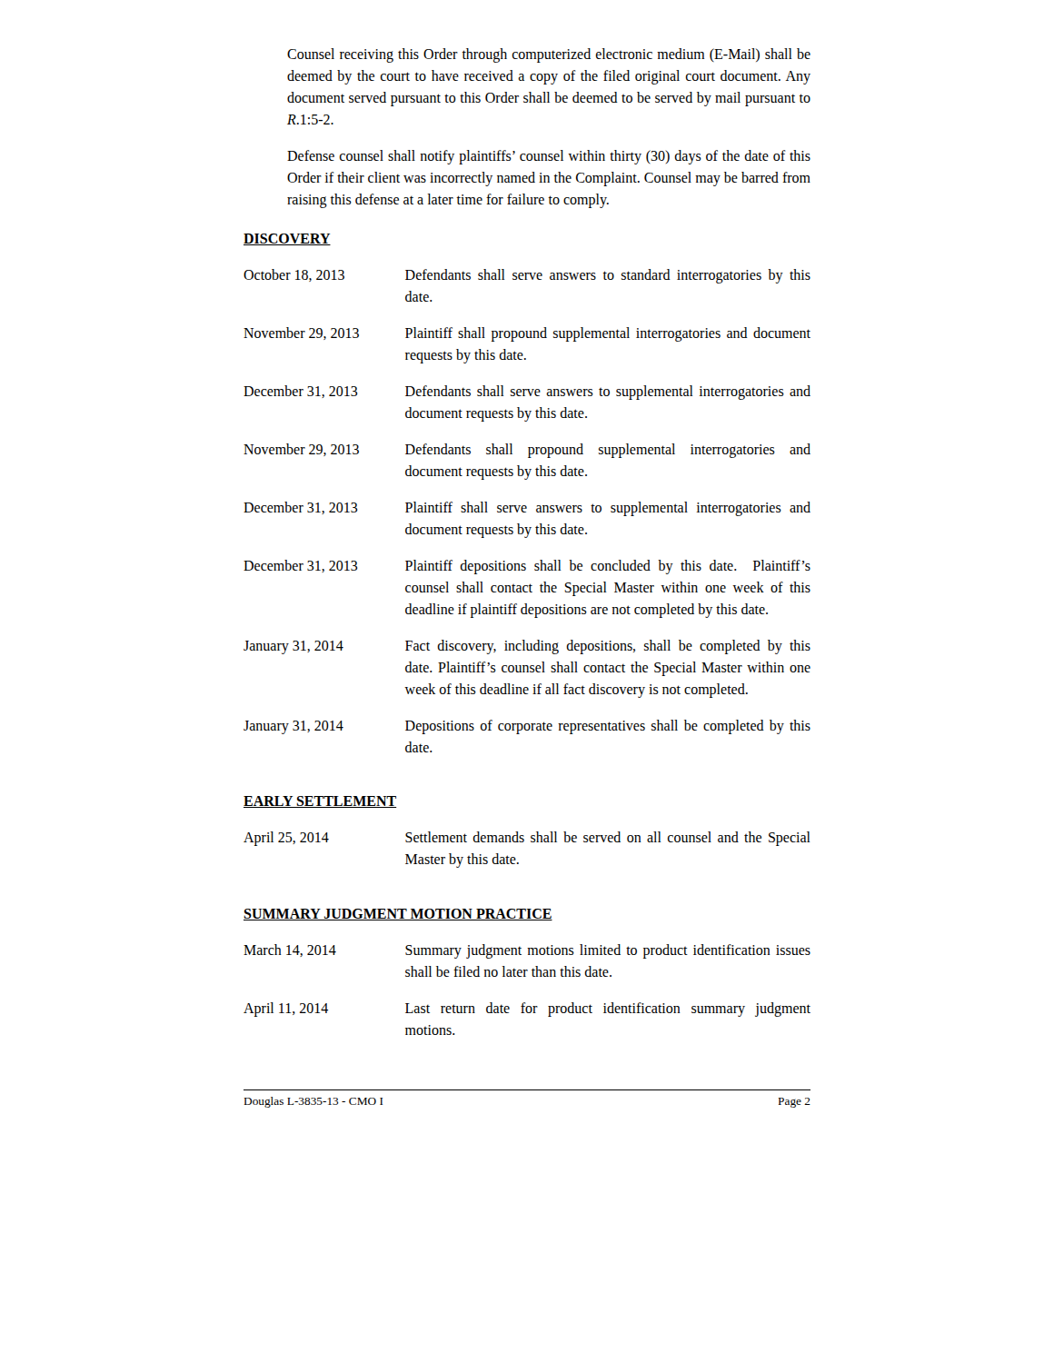Counsel receiving this Order through computerized electronic medium (E-Mail) shall be deemed by the court to have received a copy of the filed original court document. Any document served pursuant to this Order shall be deemed to be served by mail pursuant to R.1:5-2.
Defense counsel shall notify plaintiffs’ counsel within thirty (30) days of the date of this Order if their client was incorrectly named in the Complaint. Counsel may be barred from raising this defense at a later time for failure to comply.
DISCOVERY
| October 18, 2013 | Defendants shall serve answers to standard interrogatories by this date. |
| November 29, 2013 | Plaintiff shall propound supplemental interrogatories and document requests by this date. |
| December 31, 2013 | Defendants shall serve answers to supplemental interrogatories and document requests by this date. |
| November 29, 2013 | Defendants shall propound supplemental interrogatories and document requests by this date. |
| December 31, 2013 | Plaintiff shall serve answers to supplemental interrogatories and document requests by this date. |
| December 31, 2013 | Plaintiff depositions shall be concluded by this date. Plaintiff’s counsel shall contact the Special Master within one week of this deadline if plaintiff depositions are not completed by this date. |
| January 31, 2014 | Fact discovery, including depositions, shall be completed by this date. Plaintiff’s counsel shall contact the Special Master within one week of this deadline if all fact discovery is not completed. |
| January 31, 2014 | Depositions of corporate representatives shall be completed by this date. |
EARLY SETTLEMENT
| April 25, 2014 | Settlement demands shall be served on all counsel and the Special Master by this date. |
SUMMARY JUDGMENT MOTION PRACTICE
| March 14, 2014 | Summary judgment motions limited to product identification issues shall be filed no later than this date. |
| April 11, 2014 | Last return date for product identification summary judgment motions. |
Douglas L-3835-13 - CMO I Page 2